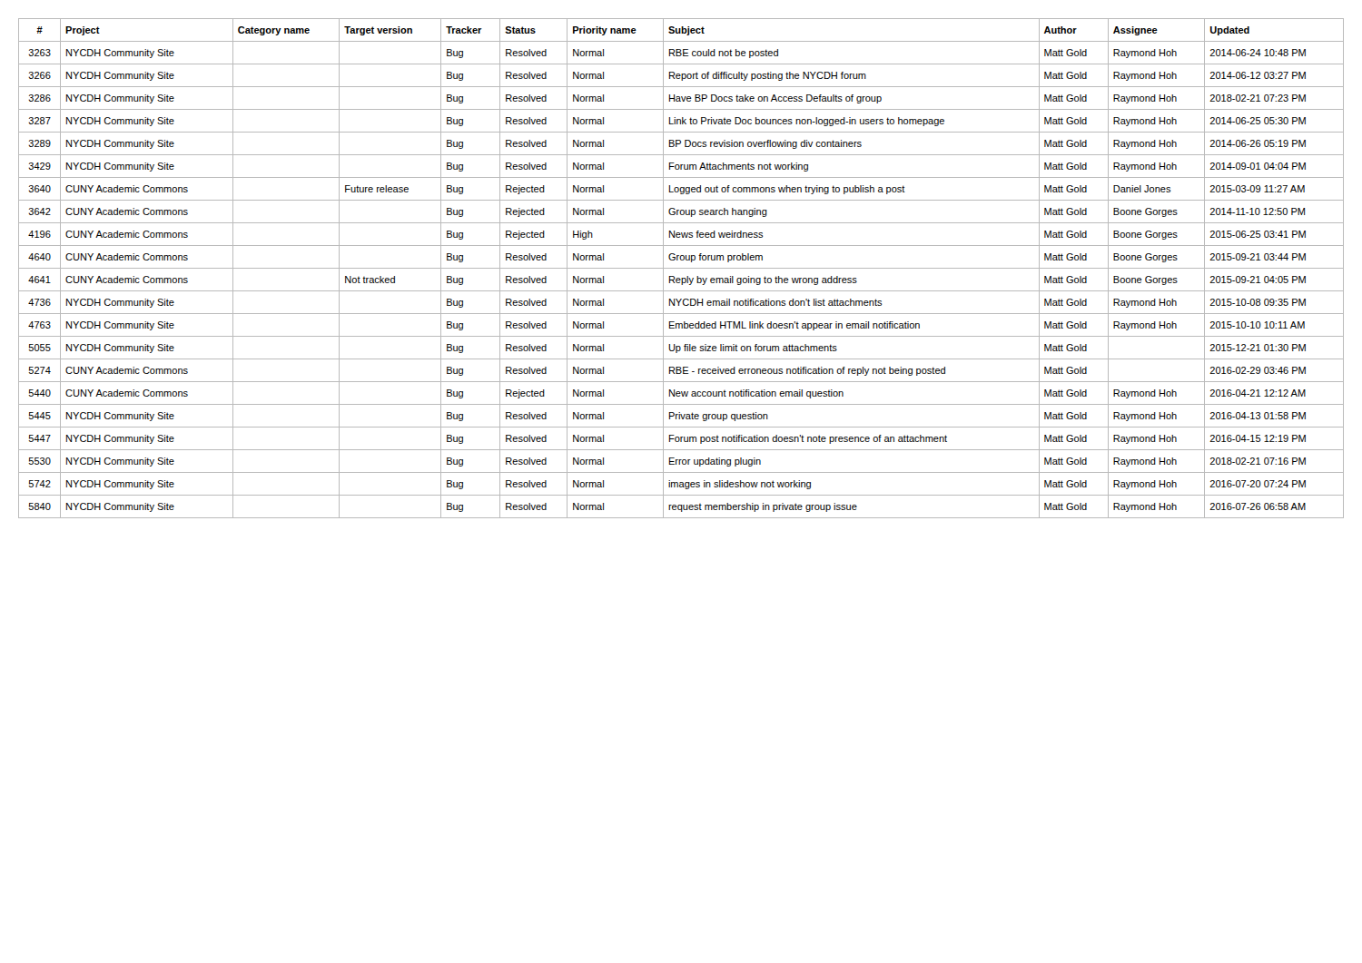| # | Project | Category name | Target version | Tracker | Status | Priority name | Subject | Author | Assignee | Updated |
| --- | --- | --- | --- | --- | --- | --- | --- | --- | --- | --- |
| 3263 | NYCDH Community Site | | | Bug | Resolved | Normal | RBE could not be posted | Matt Gold | Raymond Hoh | 2014-06-24 10:48 PM |
| 3266 | NYCDH Community Site | | | Bug | Resolved | Normal | Report of difficulty posting the NYCDH forum | Matt Gold | Raymond Hoh | 2014-06-12 03:27 PM |
| 3286 | NYCDH Community Site | | | Bug | Resolved | Normal | Have BP Docs take on Access Defaults of group | Matt Gold | Raymond Hoh | 2018-02-21 07:23 PM |
| 3287 | NYCDH Community Site | | | Bug | Resolved | Normal | Link to Private Doc bounces non-logged-in users to homepage | Matt Gold | Raymond Hoh | 2014-06-25 05:30 PM |
| 3289 | NYCDH Community Site | | | Bug | Resolved | Normal | BP Docs revision overflowing div containers | Matt Gold | Raymond Hoh | 2014-06-26 05:19 PM |
| 3429 | NYCDH Community Site | | | Bug | Resolved | Normal | Forum Attachments not working | Matt Gold | Raymond Hoh | 2014-09-01 04:04 PM |
| 3640 | CUNY Academic Commons | | Future release | Bug | Rejected | Normal | Logged out of commons when trying to publish a post | Matt Gold | Daniel Jones | 2015-03-09 11:27 AM |
| 3642 | CUNY Academic Commons | | | Bug | Rejected | Normal | Group search hanging | Matt Gold | Boone Gorges | 2014-11-10 12:50 PM |
| 4196 | CUNY Academic Commons | | | Bug | Rejected | High | News feed weirdness | Matt Gold | Boone Gorges | 2015-06-25 03:41 PM |
| 4640 | CUNY Academic Commons | | | Bug | Resolved | Normal | Group forum problem | Matt Gold | Boone Gorges | 2015-09-21 03:44 PM |
| 4641 | CUNY Academic Commons | | Not tracked | Bug | Resolved | Normal | Reply by email going to the wrong address | Matt Gold | Boone Gorges | 2015-09-21 04:05 PM |
| 4736 | NYCDH Community Site | | | Bug | Resolved | Normal | NYCDH email notifications don't list attachments | Matt Gold | Raymond Hoh | 2015-10-08 09:35 PM |
| 4763 | NYCDH Community Site | | | Bug | Resolved | Normal | Embedded HTML link doesn't appear in email notification | Matt Gold | Raymond Hoh | 2015-10-10 10:11 AM |
| 5055 | NYCDH Community Site | | | Bug | Resolved | Normal | Up file size limit on forum attachments | Matt Gold | | 2015-12-21 01:30 PM |
| 5274 | CUNY Academic Commons | | | Bug | Resolved | Normal | RBE - received erroneous notification of reply not being posted | Matt Gold | | 2016-02-29 03:46 PM |
| 5440 | CUNY Academic Commons | | | Bug | Rejected | Normal | New account notification email question | Matt Gold | Raymond Hoh | 2016-04-21 12:12 AM |
| 5445 | NYCDH Community Site | | | Bug | Resolved | Normal | Private group question | Matt Gold | Raymond Hoh | 2016-04-13 01:58 PM |
| 5447 | NYCDH Community Site | | | Bug | Resolved | Normal | Forum post notification doesn't note presence of an attachment | Matt Gold | Raymond Hoh | 2016-04-15 12:19 PM |
| 5530 | NYCDH Community Site | | | Bug | Resolved | Normal | Error updating plugin | Matt Gold | Raymond Hoh | 2018-02-21 07:16 PM |
| 5742 | NYCDH Community Site | | | Bug | Resolved | Normal | images in slideshow not working | Matt Gold | Raymond Hoh | 2016-07-20 07:24 PM |
| 5840 | NYCDH Community Site | | | Bug | Resolved | Normal | request membership in private group issue | Matt Gold | Raymond Hoh | 2016-07-26 06:58 AM |